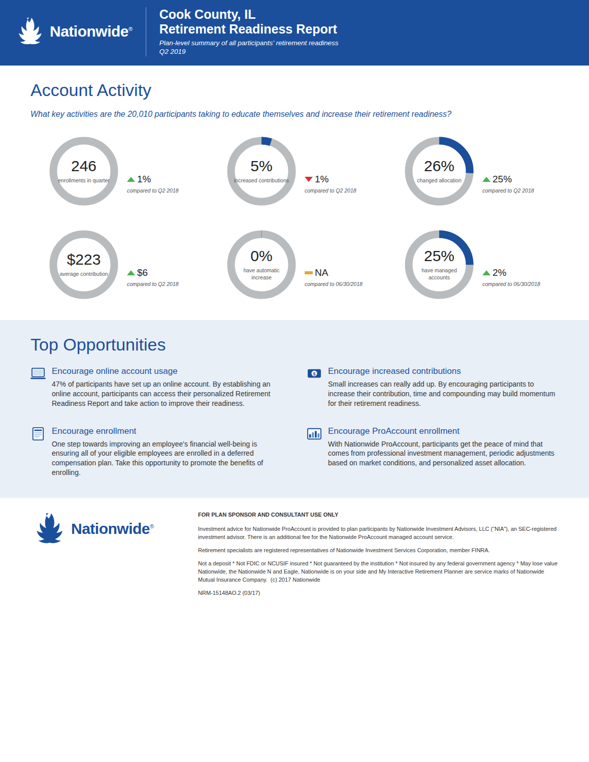Nationwide®
Cook County, ILRetirement Readiness Report
Plan-level summary of all participants' retirement readiness
Q2 2019
Account Activity
What key activities are the 20,010 participants taking to educate themselves and increase their retirement readiness?
246
enrollments in quarter
1% compared to Q2 2018
5%
increased contributions
1% compared to Q2 2018
26%
changed allocation
25% compared to Q2 2018
$223
average contribution
$6 compared to Q2 2018
0%
have automatic increase
NA compared to 06/30/2018
25%
have managed accounts
2% compared to 06/30/2018
Top Opportunities
Encourage online account usage
47% of participants have set up an online account. By establishing an online account, participants can access their personalized Retirement Readiness Report and take action to improve their readiness.
$
Encourage increased contributions
Small increases can really add up. By encouraging participants to increase their contribution, time and compounding may build momentum for their retirement readiness.
Encourage enrollment
One step towards improving an employee's financial well-being is ensuring all of your eligible employees are enrolled in a deferred compensation plan. Take this opportunity to promote the benefits of enrolling.
Encourage ProAccount enrollment
With Nationwide ProAccount, participants get the peace of mind that comes from professional investment management, periodic adjustments based on market conditions, and personalized asset allocation.
Nationwide®
FOR PLAN SPONSOR AND CONSULTANT USE ONLY
Investment advice for Nationwide ProAccount is provided to plan participants by Nationwide Investment Advisors, LLC (“NIA”), an SEC-registered investment advisor. There is an additional fee for the Nationwide ProAccount managed account service.
Retirement specialists are registered representatives of Nationwide Investment Services Corporation, member FINRA.
Not a deposit * Not FDIC or NCUSIF insured * Not guaranteed by the institution * Not insured by any federal government agency * May lose value
Nationwide, the Nationwide N and Eagle, Nationwide is on your side and My Interactive Retirement Planner are service marks of Nationwide Mutual Insurance Company. (c) 2017 Nationwide
NRM-15148AO.2 (03/17)